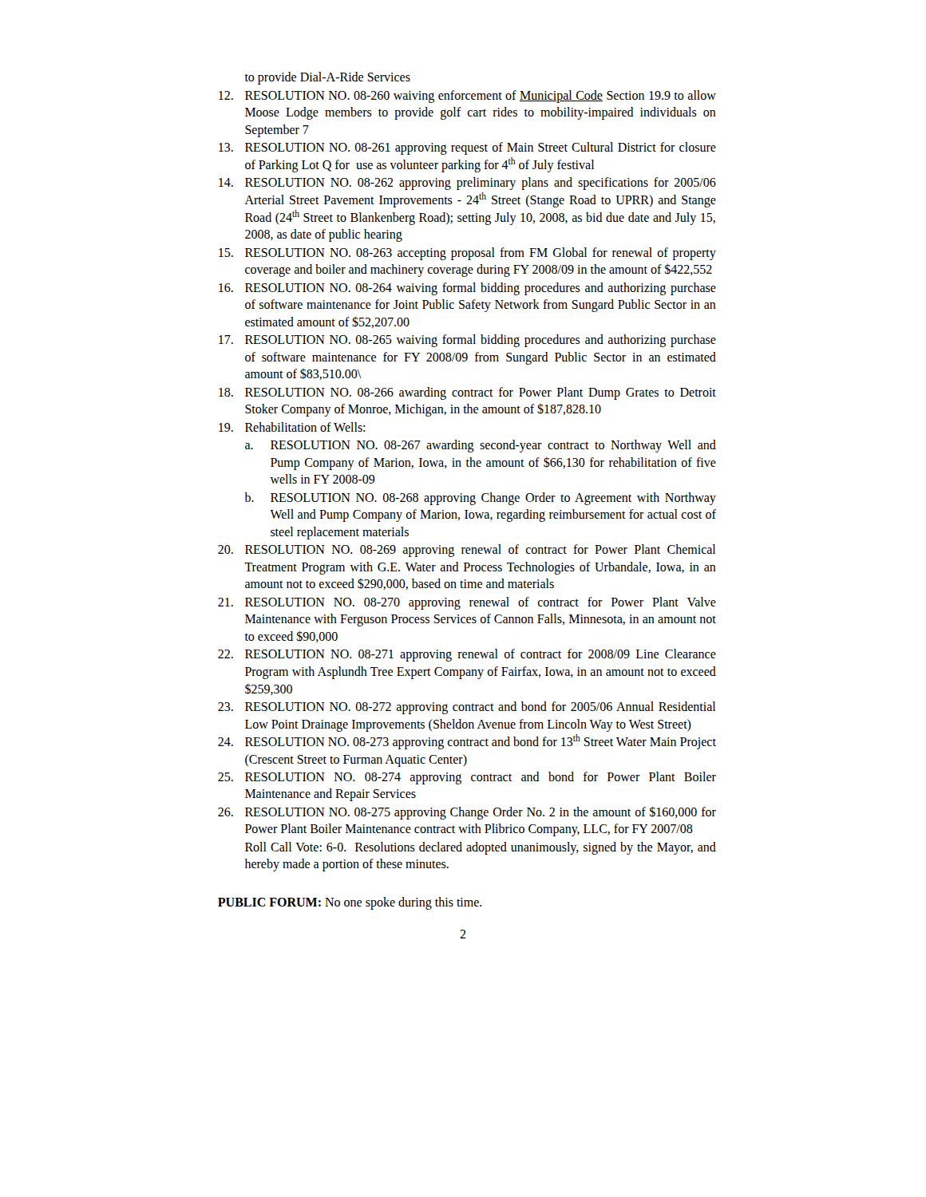to provide Dial-A-Ride Services
12. RESOLUTION NO. 08-260 waiving enforcement of Municipal Code Section 19.9 to allow Moose Lodge members to provide golf cart rides to mobility-impaired individuals on September 7
13. RESOLUTION NO. 08-261 approving request of Main Street Cultural District for closure of Parking Lot Q for use as volunteer parking for 4th of July festival
14. RESOLUTION NO. 08-262 approving preliminary plans and specifications for 2005/06 Arterial Street Pavement Improvements - 24th Street (Stange Road to UPRR) and Stange Road (24th Street to Blankenberg Road); setting July 10, 2008, as bid due date and July 15, 2008, as date of public hearing
15. RESOLUTION NO. 08-263 accepting proposal from FM Global for renewal of property coverage and boiler and machinery coverage during FY 2008/09 in the amount of $422,552
16. RESOLUTION NO. 08-264 waiving formal bidding procedures and authorizing purchase of software maintenance for Joint Public Safety Network from Sungard Public Sector in an estimated amount of $52,207.00
17. RESOLUTION NO. 08-265 waiving formal bidding procedures and authorizing purchase of software maintenance for FY 2008/09 from Sungard Public Sector in an estimated amount of $83,510.00\
18. RESOLUTION NO. 08-266 awarding contract for Power Plant Dump Grates to Detroit Stoker Company of Monroe, Michigan, in the amount of $187,828.10
19. Rehabilitation of Wells:
a. RESOLUTION NO. 08-267 awarding second-year contract to Northway Well and Pump Company of Marion, Iowa, in the amount of $66,130 for rehabilitation of five wells in FY 2008-09
b. RESOLUTION NO. 08-268 approving Change Order to Agreement with Northway Well and Pump Company of Marion, Iowa, regarding reimbursement for actual cost of steel replacement materials
20. RESOLUTION NO. 08-269 approving renewal of contract for Power Plant Chemical Treatment Program with G.E. Water and Process Technologies of Urbandale, Iowa, in an amount not to exceed $290,000, based on time and materials
21. RESOLUTION NO. 08-270 approving renewal of contract for Power Plant Valve Maintenance with Ferguson Process Services of Cannon Falls, Minnesota, in an amount not to exceed $90,000
22. RESOLUTION NO. 08-271 approving renewal of contract for 2008/09 Line Clearance Program with Asplundh Tree Expert Company of Fairfax, Iowa, in an amount not to exceed $259,300
23. RESOLUTION NO. 08-272 approving contract and bond for 2005/06 Annual Residential Low Point Drainage Improvements (Sheldon Avenue from Lincoln Way to West Street)
24. RESOLUTION NO. 08-273 approving contract and bond for 13th Street Water Main Project (Crescent Street to Furman Aquatic Center)
25. RESOLUTION NO. 08-274 approving contract and bond for Power Plant Boiler Maintenance and Repair Services
26. RESOLUTION NO. 08-275 approving Change Order No. 2 in the amount of $160,000 for Power Plant Boiler Maintenance contract with Plibrico Company, LLC, for FY 2007/08
Roll Call Vote: 6-0. Resolutions declared adopted unanimously, signed by the Mayor, and hereby made a portion of these minutes.
PUBLIC FORUM: No one spoke during this time.
2